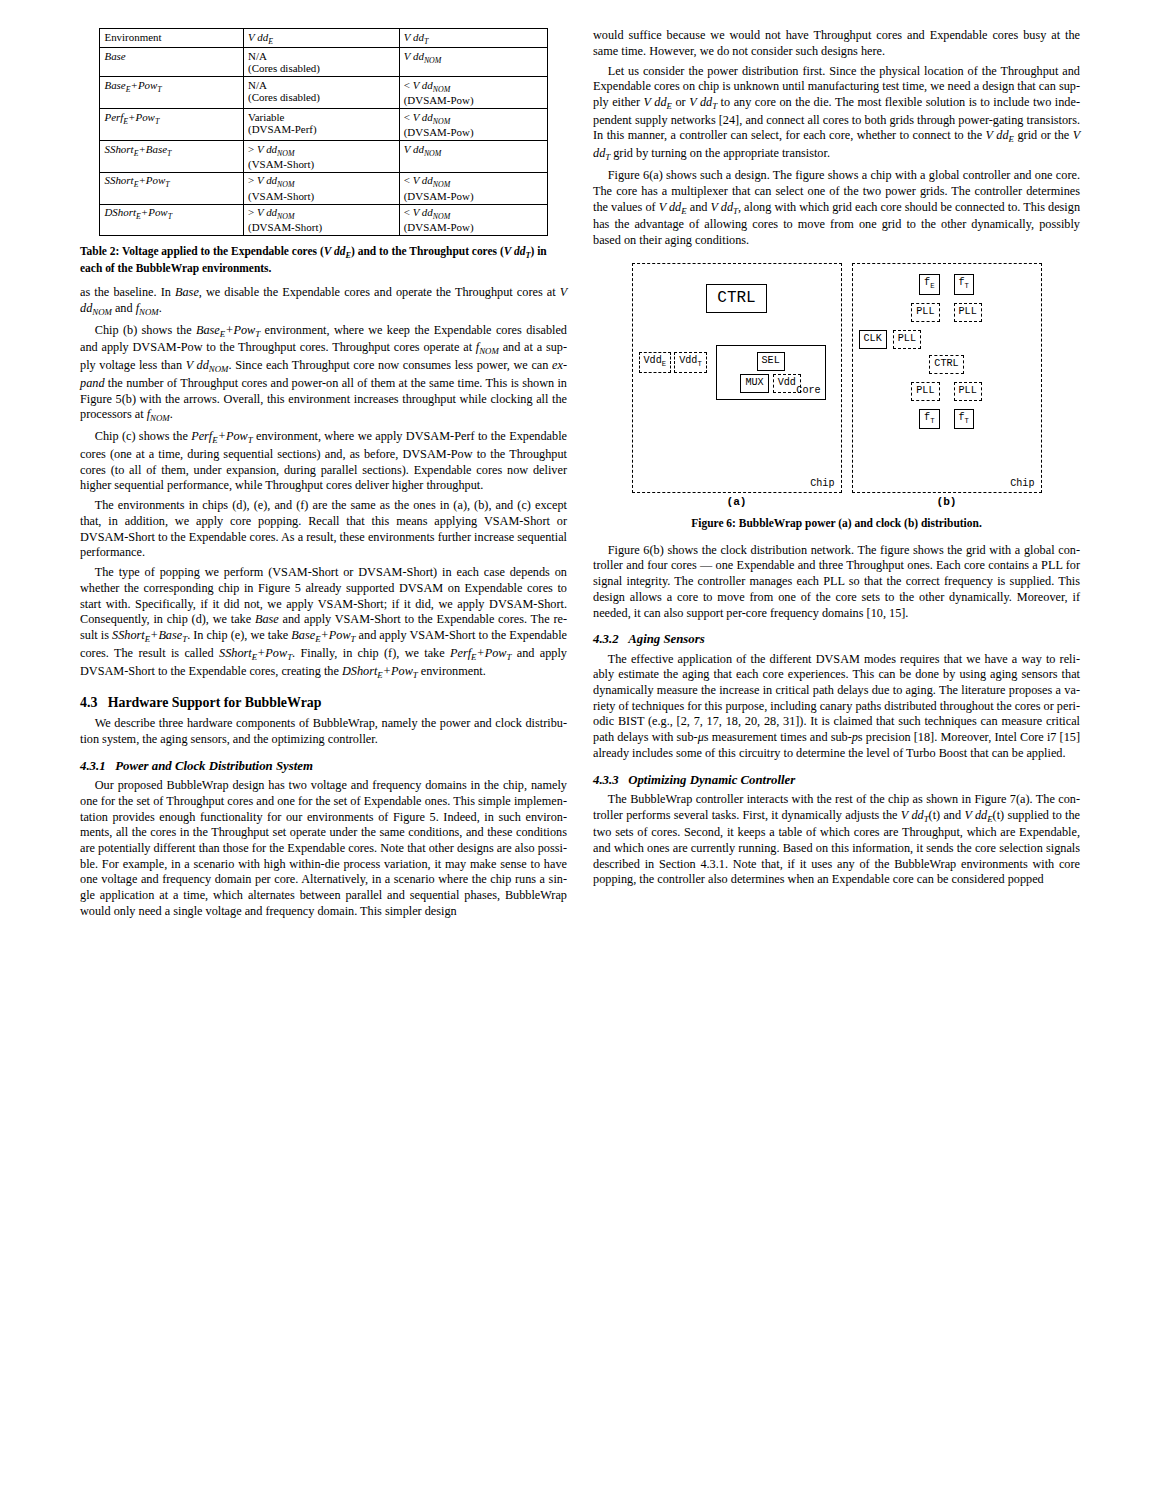| Environment | V dd E | V dd T |
| --- | --- | --- |
| Base | N/A (Cores disabled) | V dd NOM |
| Base E +Pow T | N/A (Cores disabled) | < V dd NOM (DVSAM-Pow) |
| Perf E +Pow T | Variable (DVSAM-Perf) | < V dd NOM (DVSAM-Pow) |
| SShort E +Base T | > V dd NOM (VSAM-Short) | V dd NOM |
| SShort E +Pow T | > V dd NOM (VSAM-Short) | < V dd NOM (DVSAM-Pow) |
| DShort E +Pow T | > V dd NOM (DVSAM-Short) | < V dd NOM (DVSAM-Pow) |
Table 2: Voltage applied to the Expendable cores (V ddE) and to the Throughput cores (V ddT) in each of the BubbleWrap environments.
as the baseline. In Base, we disable the Expendable cores and operate the Throughput cores at V ddNOM and fNOM.
Chip (b) shows the BaseE+PowT environment, where we keep the Expendable cores disabled and apply DVSAM-Pow to the Throughput cores. Throughput cores operate at fNOM and at a supply voltage less than V ddNOM. Since each Throughput core now consumes less power, we can expand the number of Throughput cores and power-on all of them at the same time. This is shown in Figure 5(b) with the arrows. Overall, this environment increases throughput while clocking all the processors at fNOM.
Chip (c) shows the PerfE+PowT environment, where we apply DVSAM-Perf to the Expendable cores (one at a time, during sequential sections) and, as before, DVSAM-Pow to the Throughput cores (to all of them, under expansion, during parallel sections). Expendable cores now deliver higher sequential performance, while Throughput cores deliver higher throughput.
The environments in chips (d), (e), and (f) are the same as the ones in (a), (b), and (c) except that, in addition, we apply core popping. Recall that this means applying VSAM-Short or DVSAM-Short to the Expendable cores. As a result, these environments further increase sequential performance.
The type of popping we perform (VSAM-Short or DVSAM-Short) in each case depends on whether the corresponding chip in Figure 5 already supported DVSAM on Expendable cores to start with. Specifically, if it did not, we apply VSAM-Short; if it did, we apply DVSAM-Short. Consequently, in chip (d), we take Base and apply VSAM-Short to the Expendable cores. The result is SShortE+BaseT. In chip (e), we take BaseE+PowT and apply VSAM-Short to the Expendable cores. The result is called SShortE+PowT. Finally, in chip (f), we take PerfE+PowT and apply DVSAM-Short to the Expendable cores, creating the DShortE+PowT environment.
4.3 Hardware Support for BubbleWrap
We describe three hardware components of BubbleWrap, namely the power and clock distribution system, the aging sensors, and the optimizing controller.
4.3.1 Power and Clock Distribution System
Our proposed BubbleWrap design has two voltage and frequency domains in the chip, namely one for the set of Throughput cores and one for the set of Expendable ones. This simple implementation provides enough functionality for our environments of Figure 5. Indeed, in such environments, all the cores in the Throughput set operate under the same conditions, and these conditions are potentially different than those for the Expendable cores. Note that other designs are also possible. For example, in a scenario with high within-die process variation, it may make sense to have one voltage and frequency domain per core. Alternatively, in a scenario where the chip runs a single application at a time, which alternates between parallel and sequential phases, BubbleWrap would only need a single voltage and frequency domain. This simpler design
would suffice because we would not have Throughput cores and Expendable cores busy at the same time. However, we do not consider such designs here.
Let us consider the power distribution first. Since the physical location of the Throughput and Expendable cores on chip is unknown until manufacturing test time, we need a design that can supply either V ddE or V ddT to any core on the die. The most flexible solution is to include two independent supply networks [24], and connect all cores to both grids through power-gating transistors. In this manner, a controller can select, for each core, whether to connect to the V ddE grid or the V ddT grid by turning on the appropriate transistor.
Figure 6(a) shows such a design. The figure shows a chip with a global controller and one core. The core has a multiplexer that can select one of the two power grids. The controller determines the values of V ddE and V ddT, along with which grid each core should be connected to. This design has the advantage of allowing cores to move from one grid to the other dynamically, possibly based on their aging conditions.
CTRL
VddE
VddT
SEL
MUX
Vdd
Core
Chip
(a)
fE
fT
PLL
PLL
CLK
PLL
CTRL
PLL
PLL
fT
fT
Chip
(b)
Figure 6: BubbleWrap power (a) and clock (b) distribution.
Figure 6(b) shows the clock distribution network. The figure shows the grid with a global controller and four cores — one Expendable and three Throughput ones. Each core contains a PLL for signal integrity. The controller manages each PLL so that the correct frequency is supplied. This design allows a core to move from one of the core sets to the other dynamically. Moreover, if needed, it can also support per-core frequency domains [10, 15].
4.3.2 Aging Sensors
The effective application of the different DVSAM modes requires that we have a way to reliably estimate the aging that each core experiences. This can be done by using aging sensors that dynamically measure the increase in critical path delays due to aging. The literature proposes a variety of techniques for this purpose, including canary paths distributed throughout the cores or periodic BIST (e.g., [2, 7, 17, 18, 20, 28, 31]). It is claimed that such techniques can measure critical path delays with sub-μs measurement times and sub-ps precision [18]. Moreover, Intel Core i7 [15] already includes some of this circuitry to determine the level of Turbo Boost that can be applied.
4.3.3 Optimizing Dynamic Controller
The BubbleWrap controller interacts with the rest of the chip as shown in Figure 7(a). The controller performs several tasks. First, it dynamically adjusts the V ddT(t) and V ddE(t) supplied to the two sets of cores. Second, it keeps a table of which cores are Throughput, which are Expendable, and which ones are currently running. Based on this information, it sends the core selection signals described in Section 4.3.1. Note that, if it uses any of the BubbleWrap environments with core popping, the controller also determines when an Expendable core can be considered popped